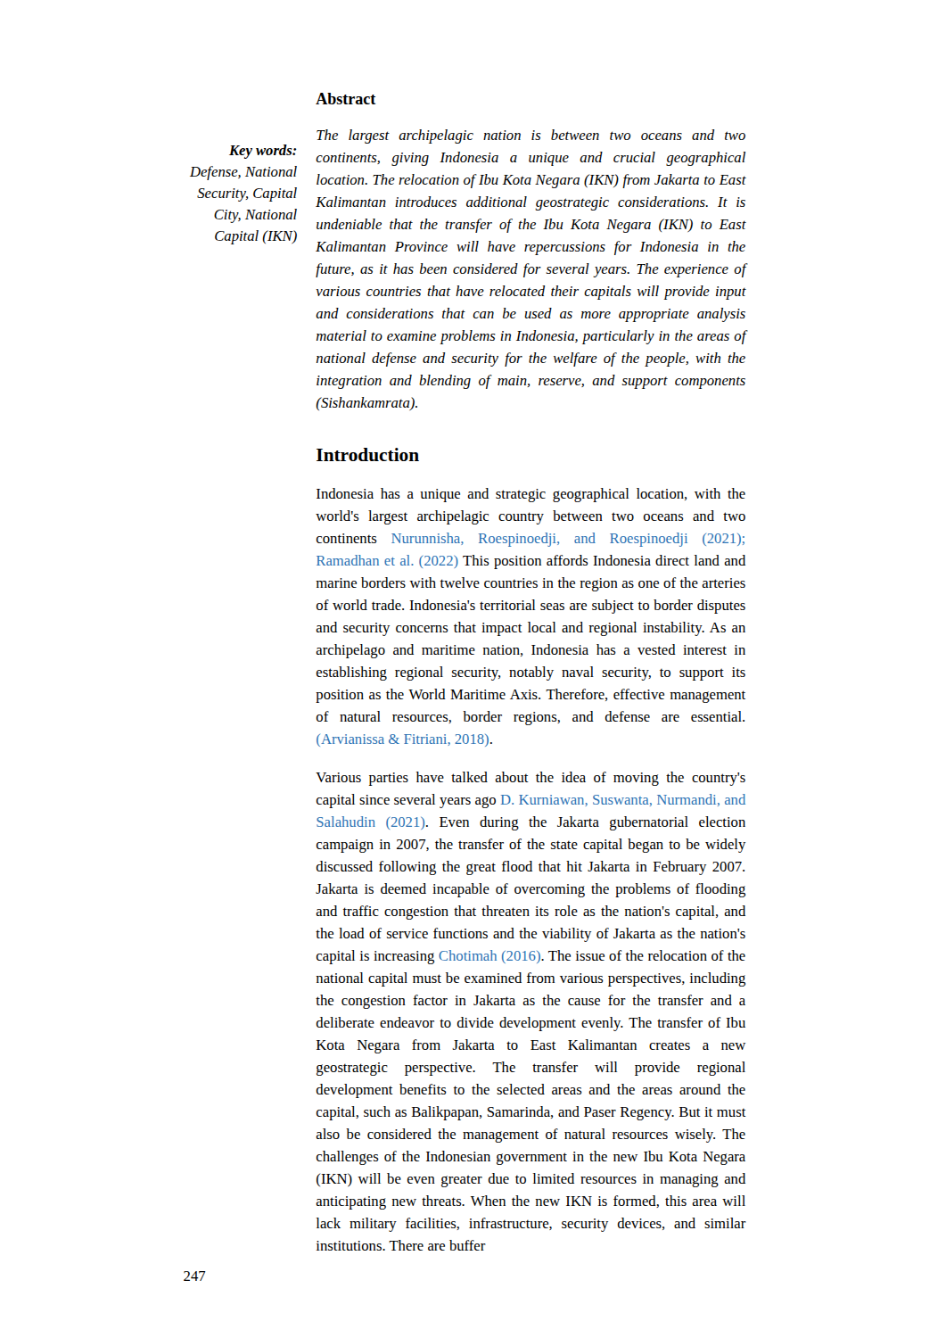Key words:
Defense, National Security, Capital City, National Capital (IKN)
Abstract
The largest archipelagic nation is between two oceans and two continents, giving Indonesia a unique and crucial geographical location. The relocation of Ibu Kota Negara (IKN) from Jakarta to East Kalimantan introduces additional geostrategic considerations. It is undeniable that the transfer of the Ibu Kota Negara (IKN) to East Kalimantan Province will have repercussions for Indonesia in the future, as it has been considered for several years. The experience of various countries that have relocated their capitals will provide input and considerations that can be used as more appropriate analysis material to examine problems in Indonesia, particularly in the areas of national defense and security for the welfare of the people, with the integration and blending of main, reserve, and support components (Sishankamrata).
Introduction
Indonesia has a unique and strategic geographical location, with the world's largest archipelagic country between two oceans and two continents Nurunnisha, Roespinoedji, and Roespinoedji (2021); Ramadhan et al. (2022) This position affords Indonesia direct land and marine borders with twelve countries in the region as one of the arteries of world trade. Indonesia's territorial seas are subject to border disputes and security concerns that impact local and regional instability. As an archipelago and maritime nation, Indonesia has a vested interest in establishing regional security, notably naval security, to support its position as the World Maritime Axis. Therefore, effective management of natural resources, border regions, and defense are essential. (Arvianissa & Fitriani, 2018).
Various parties have talked about the idea of moving the country's capital since several years ago D. Kurniawan, Suswanta, Nurmandi, and Salahudin (2021). Even during the Jakarta gubernatorial election campaign in 2007, the transfer of the state capital began to be widely discussed following the great flood that hit Jakarta in February 2007. Jakarta is deemed incapable of overcoming the problems of flooding and traffic congestion that threaten its role as the nation's capital, and the load of service functions and the viability of Jakarta as the nation's capital is increasing Chotimah (2016). The issue of the relocation of the national capital must be examined from various perspectives, including the congestion factor in Jakarta as the cause for the transfer and a deliberate endeavor to divide development evenly. The transfer of Ibu Kota Negara from Jakarta to East Kalimantan creates a new geostrategic perspective. The transfer will provide regional development benefits to the selected areas and the areas around the capital, such as Balikpapan, Samarinda, and Paser Regency. But it must also be considered the management of natural resources wisely. The challenges of the Indonesian government in the new Ibu Kota Negara (IKN) will be even greater due to limited resources in managing and anticipating new threats. When the new IKN is formed, this area will lack military facilities, infrastructure, security devices, and similar institutions. There are buffer
247